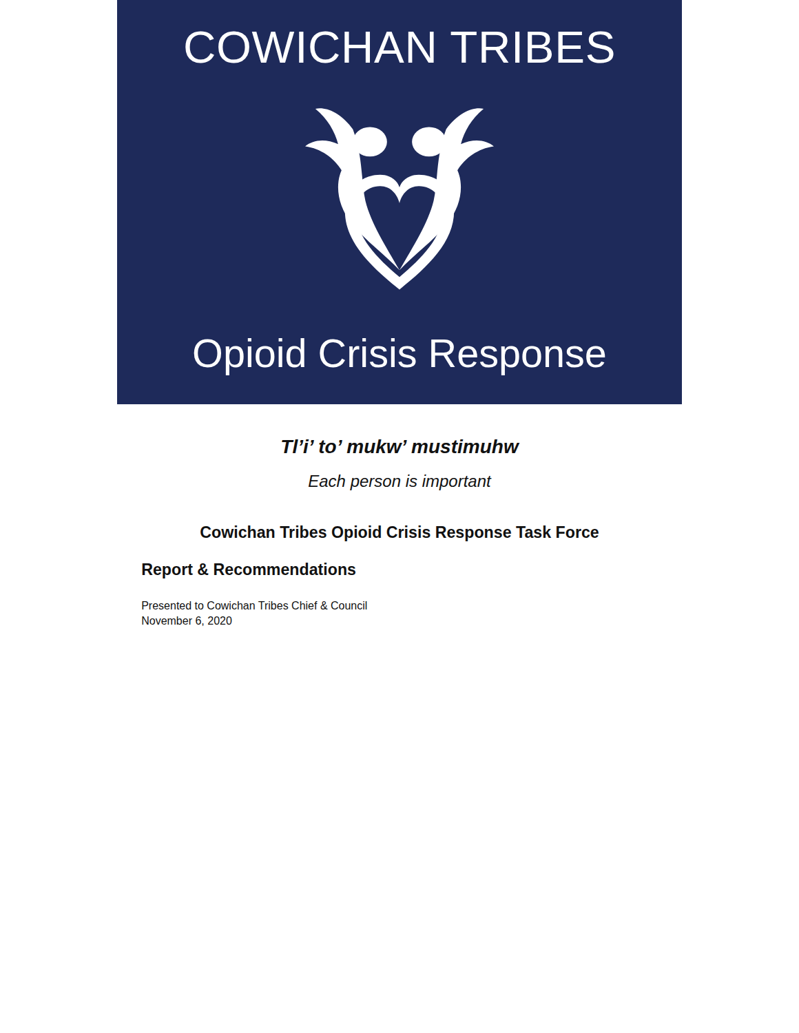Cowichan Tribes
Opioid Crisis Response
Tl’i’ to’ mukw’ mustimuhw
Each person is important
Cowichan Tribes Opioid Crisis Response Task Force
Report & Recommendations
Presented to Cowichan Tribes Chief & Council November 6, 2020